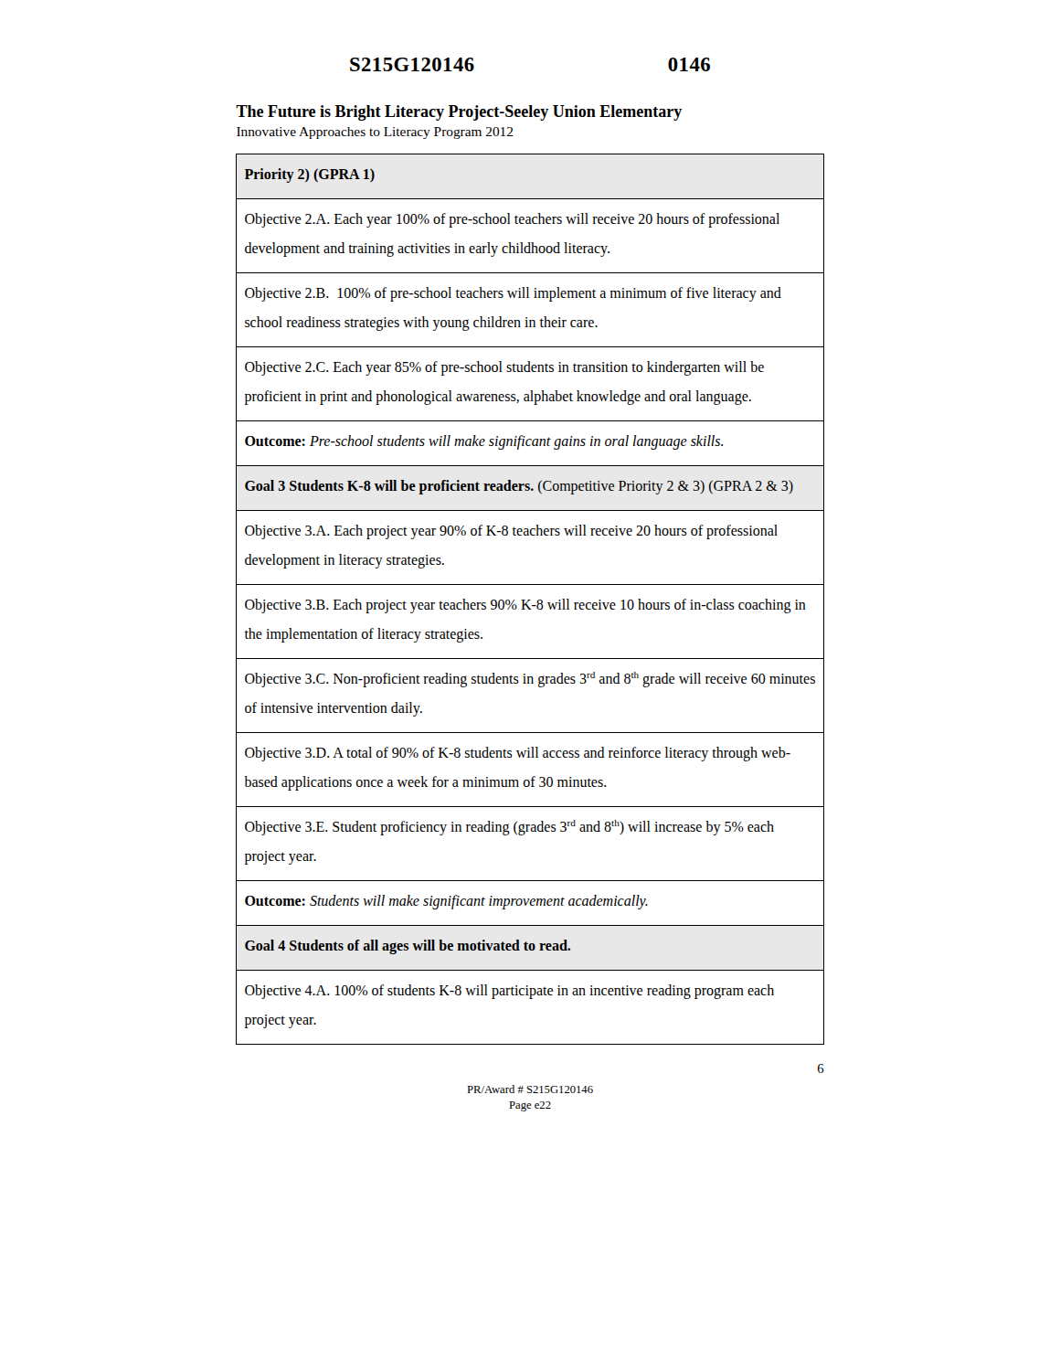S215G120146 0146
The Future is Bright Literacy Project-Seeley Union Elementary
Innovative Approaches to Literacy Program 2012
| Priority 2) (GPRA 1) |
| Objective 2.A. Each year 100% of pre-school teachers will receive 20 hours of professional development and training activities in early childhood literacy. |
| Objective 2.B. 100% of pre-school teachers will implement a minimum of five literacy and school readiness strategies with young children in their care. |
| Objective 2.C. Each year 85% of pre-school students in transition to kindergarten will be proficient in print and phonological awareness, alphabet knowledge and oral language. |
| Outcome: Pre-school students will make significant gains in oral language skills. |
| Goal 3 Students K-8 will be proficient readers. (Competitive Priority 2 & 3) (GPRA 2 & 3) |
| Objective 3.A. Each project year 90% of K-8 teachers will receive 20 hours of professional development in literacy strategies. |
| Objective 3.B. Each project year teachers 90% K-8 will receive 10 hours of in-class coaching in the implementation of literacy strategies. |
| Objective 3.C. Non-proficient reading students in grades 3 rd and 8 th grade will receive 60 minutes of intensive intervention daily. |
| Objective 3.D. A total of 90% of K-8 students will access and reinforce literacy through web-based applications once a week for a minimum of 30 minutes. |
| Objective 3.E. Student proficiency in reading (grades 3 rd and 8 th ) will increase by 5% each project year. |
| Outcome: Students will make significant improvement academically. |
| Goal 4 Students of all ages will be motivated to read. |
| Objective 4.A. 100% of students K-8 will participate in an incentive reading program each project year. |
6
PR/Award # S215G120146
Page e22